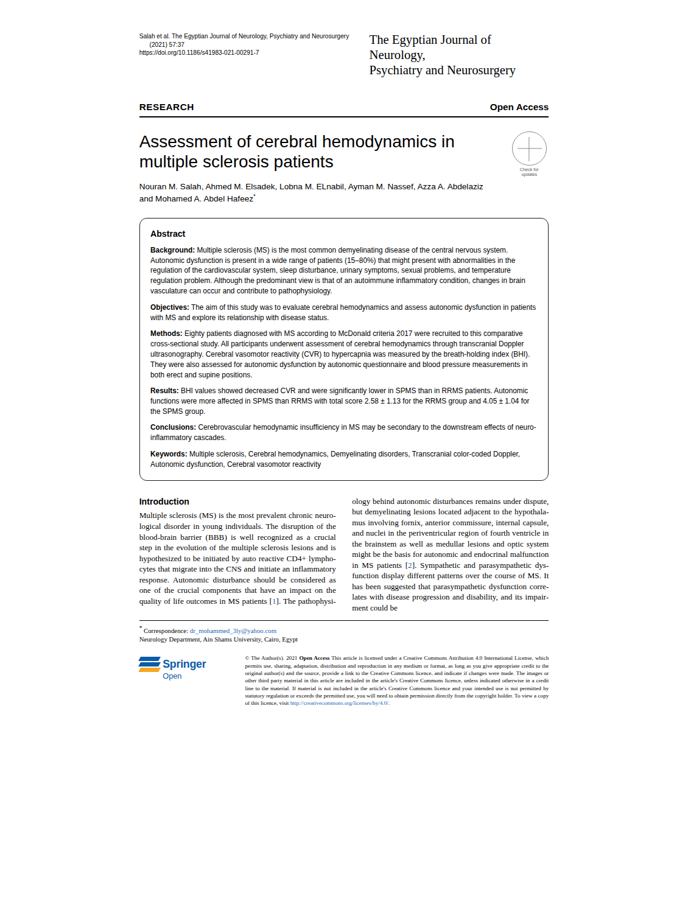Salah et al. The Egyptian Journal of Neurology, Psychiatry and Neurosurgery
(2021) 57:37
https://doi.org/10.1186/s41983-021-00291-7
The Egyptian Journal of Neurology,
Psychiatry and Neurosurgery
RESEARCH
Open Access
Assessment of cerebral hemodynamics in multiple sclerosis patients
Check for
updates
Nouran M. Salah, Ahmed M. Elsadek, Lobna M. ELnabil, Ayman M. Nassef, Azza A. Abdelaziz and Mohamed A. Abdel Hafeez*
Abstract
Background: Multiple sclerosis (MS) is the most common demyelinating disease of the central nervous system. Autonomic dysfunction is present in a wide range of patients (15–80%) that might present with abnormalities in the regulation of the cardiovascular system, sleep disturbance, urinary symptoms, sexual problems, and temperature regulation problem. Although the predominant view is that of an autoimmune inflammatory condition, changes in brain vasculature can occur and contribute to pathophysiology.
Objectives: The aim of this study was to evaluate cerebral hemodynamics and assess autonomic dysfunction in patients with MS and explore its relationship with disease status.
Methods: Eighty patients diagnosed with MS according to McDonald criteria 2017 were recruited to this comparative cross-sectional study. All participants underwent assessment of cerebral hemodynamics through transcranial Doppler ultrasonography. Cerebral vasomotor reactivity (CVR) to hypercapnia was measured by the breath-holding index (BHI). They were also assessed for autonomic dysfunction by autonomic questionnaire and blood pressure measurements in both erect and supine positions.
Results: BHI values showed decreased CVR and were significantly lower in SPMS than in RRMS patients. Autonomic functions were more affected in SPMS than RRMS with total score 2.58 ± 1.13 for the RRMS group and 4.05 ± 1.04 for the SPMS group.
Conclusions: Cerebrovascular hemodynamic insufficiency in MS may be secondary to the downstream effects of neuro-inflammatory cascades.
Keywords: Multiple sclerosis, Cerebral hemodynamics, Demyelinating disorders, Transcranial color-coded Doppler, Autonomic dysfunction, Cerebral vasomotor reactivity
Introduction
Multiple sclerosis (MS) is the most prevalent chronic neurological disorder in young individuals. The disruption of the blood-brain barrier (BBB) is well recognized as a crucial step in the evolution of the multiple sclerosis lesions and is hypothesized to be initiated by auto reactive CD4+ lymphocytes that migrate into the CNS and initiate an inflammatory response. Autonomic disturbance should be considered as one of the crucial components that have an impact on the quality of life outcomes in MS patients [1]. The pathophysiology behind autonomic disturbances remains under dispute, but demyelinating lesions located adjacent to the hypothalamus involving fornix, anterior commissure, internal capsule, and nuclei in the periventricular region of fourth ventricle in the brainstem as well as medullar lesions and optic system might be the basis for autonomic and endocrinal malfunction in MS patients [2]. Sympathetic and parasympathetic dysfunction display different patterns over the course of MS. It has been suggested that parasympathetic dysfunction correlates with disease progression and disability, and its impairment could be
* Correspondence: dr_mohammed_3ly@yahoo.com
Neurology Department, Ain Shams University, Cairo, Egypt
Springer
Open
© The Author(s). 2021 Open Access This article is licensed under a Creative Commons Attribution 4.0 International License, which permits use, sharing, adaptation, distribution and reproduction in any medium or format, as long as you give appropriate credit to the original author(s) and the source, provide a link to the Creative Commons licence, and indicate if changes were made. The images or other third party material in this article are included in the article's Creative Commons licence, unless indicated otherwise in a credit line to the material. If material is not included in the article's Creative Commons licence and your intended use is not permitted by statutory regulation or exceeds the permitted use, you will need to obtain permission directly from the copyright holder. To view a copy of this licence, visit http://creativecommons.org/licenses/by/4.0/.